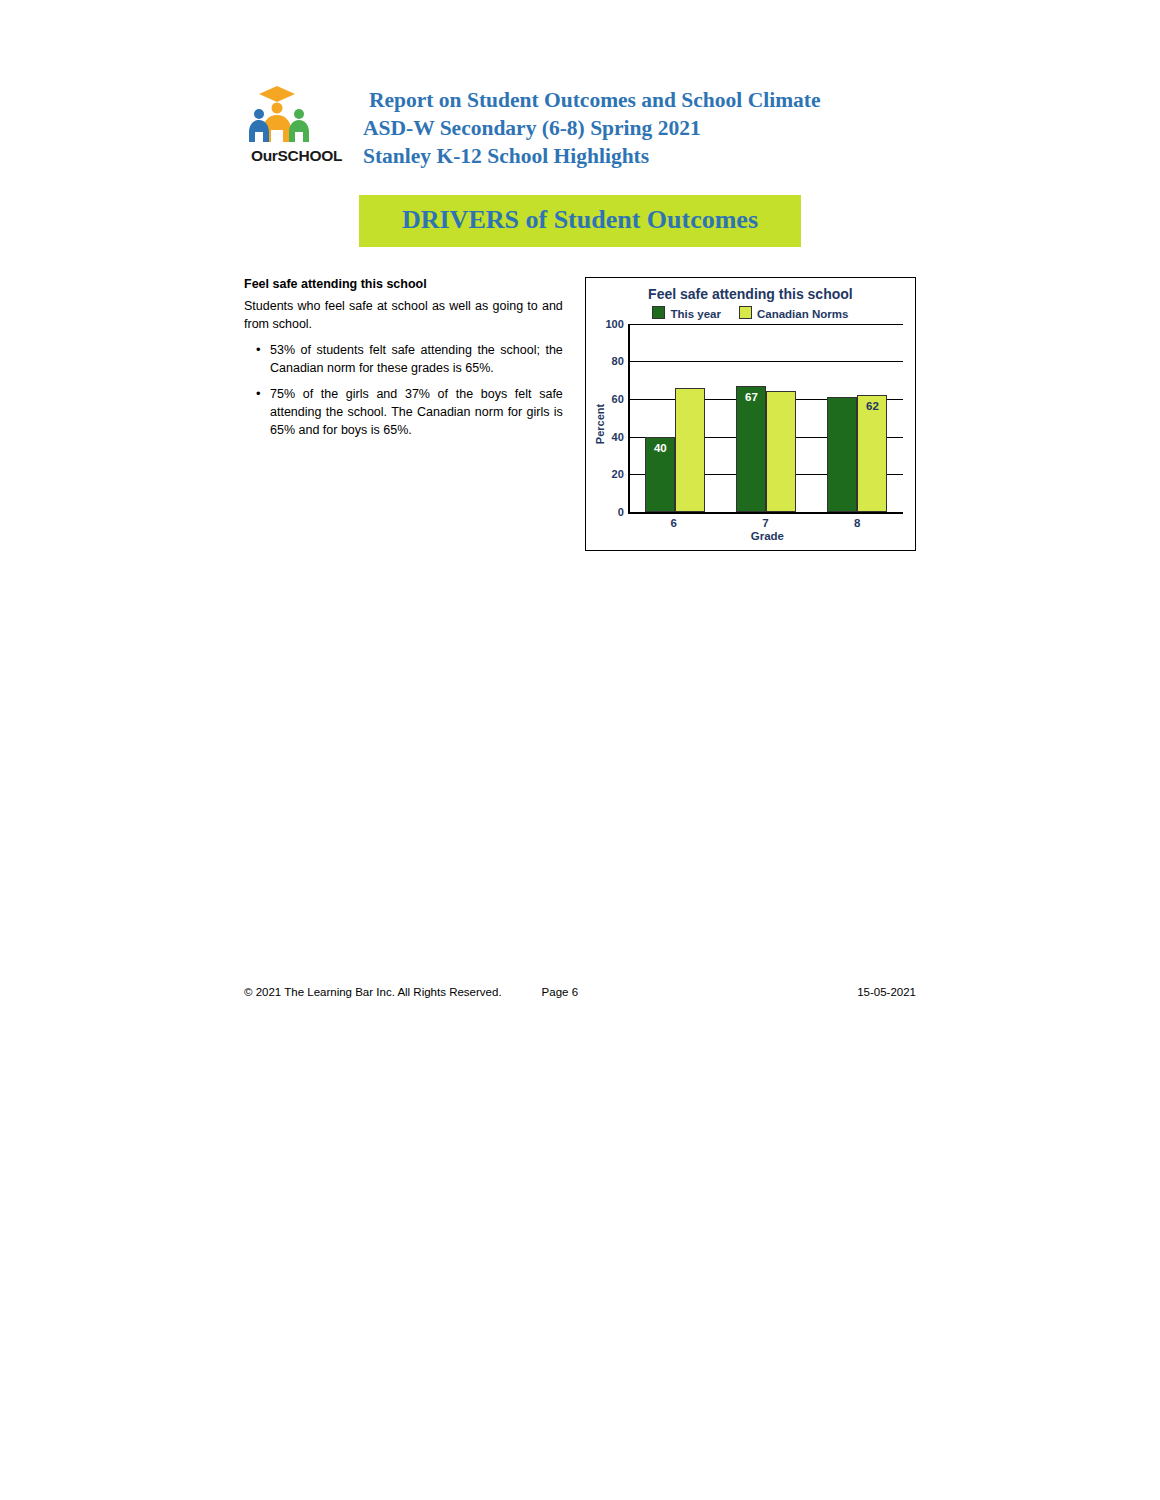Our SCHOOL
Report on Student Outcomes and School Climate
ASD-W Secondary (6-8) Spring 2021
Stanley K-12 School Highlights
DRIVERS of Student Outcomes
Feel safe attending this school
Students who feel safe at school as well as going to and from school.
53% of students felt safe attending the school; the Canadian norm for these grades is 65%.
75% of the girls and 37% of the boys felt safe attending the school. The Canadian norm for girls is 65% and for boys is 65%.
Feel safe attending this school
This year
Canadian Norms
Percent
100
80
60
40
20
0
40
67
62
6
7
8
Grade
© 2021 The Learning Bar Inc. All Rights Reserved.
Page 6
15-05-2021